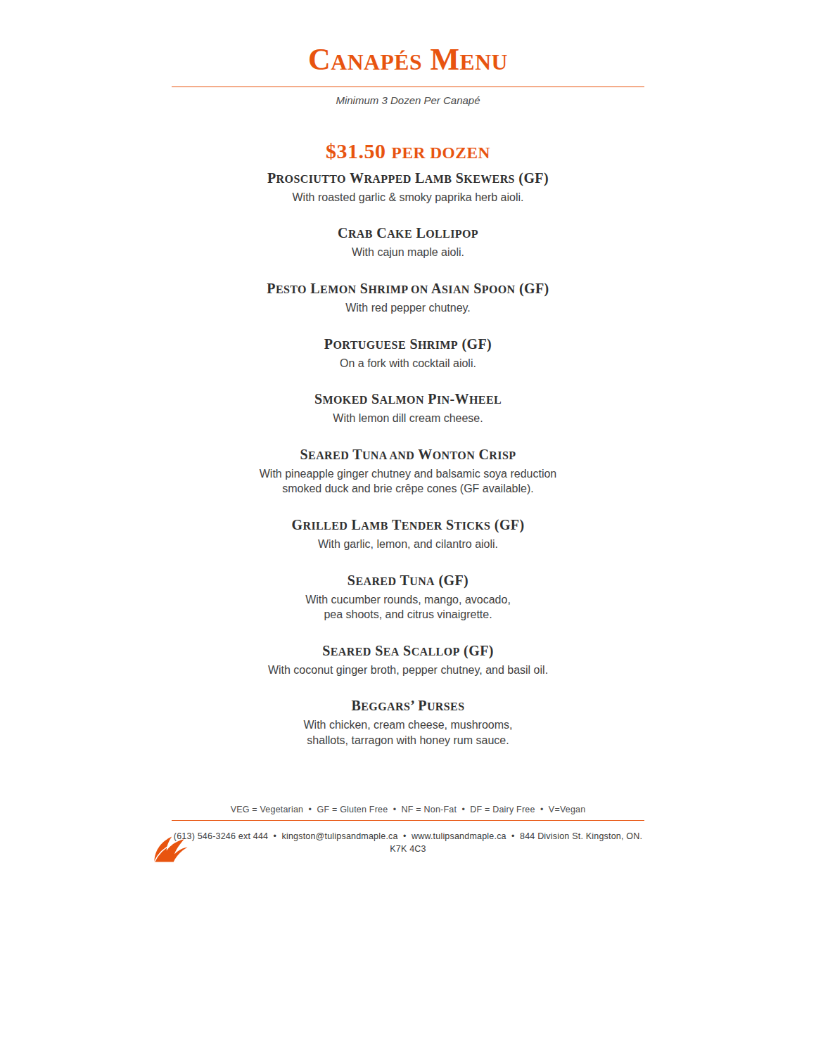CANAPÉS MENU
Minimum 3 Dozen Per Canapé
$31.50 PER DOZEN
PROSCIUTTO WRAPPED LAMB SKEWERS (GF)
With roasted garlic & smoky paprika herb aioli.
CRAB CAKE LOLLIPOP
With cajun maple aioli.
PESTO LEMON SHRIMP ON ASIAN SPOON (GF)
With red pepper chutney.
PORTUGUESE SHRIMP (GF)
On a fork with cocktail aioli.
SMOKED SALMON PIN-WHEEL
With lemon dill cream cheese.
SEARED TUNA AND WONTON CRISP
With pineapple ginger chutney and balsamic soya reduction
smoked duck and brie crêpe cones (GF available).
GRILLED LAMB TENDER STICKS (GF)
With garlic, lemon, and cilantro aioli.
SEARED TUNA (GF)
With cucumber rounds, mango, avocado,
pea shoots, and citrus vinaigrette.
SEARED SEA SCALLOP (GF)
With coconut ginger broth, pepper chutney, and basil oil.
BEGGARS’ PURSES
With chicken, cream cheese, mushrooms,
shallots, tarragon with honey rum sauce.
VEG = Vegetarian • GF = Gluten Free • NF = Non-Fat • DF = Dairy Free • V=Vegan
(613) 546-3246 ext 444 • kingston@tulipsandmaple.ca • www.tulipsandmaple.ca • 844 Division St. Kingston, ON. K7K 4C3